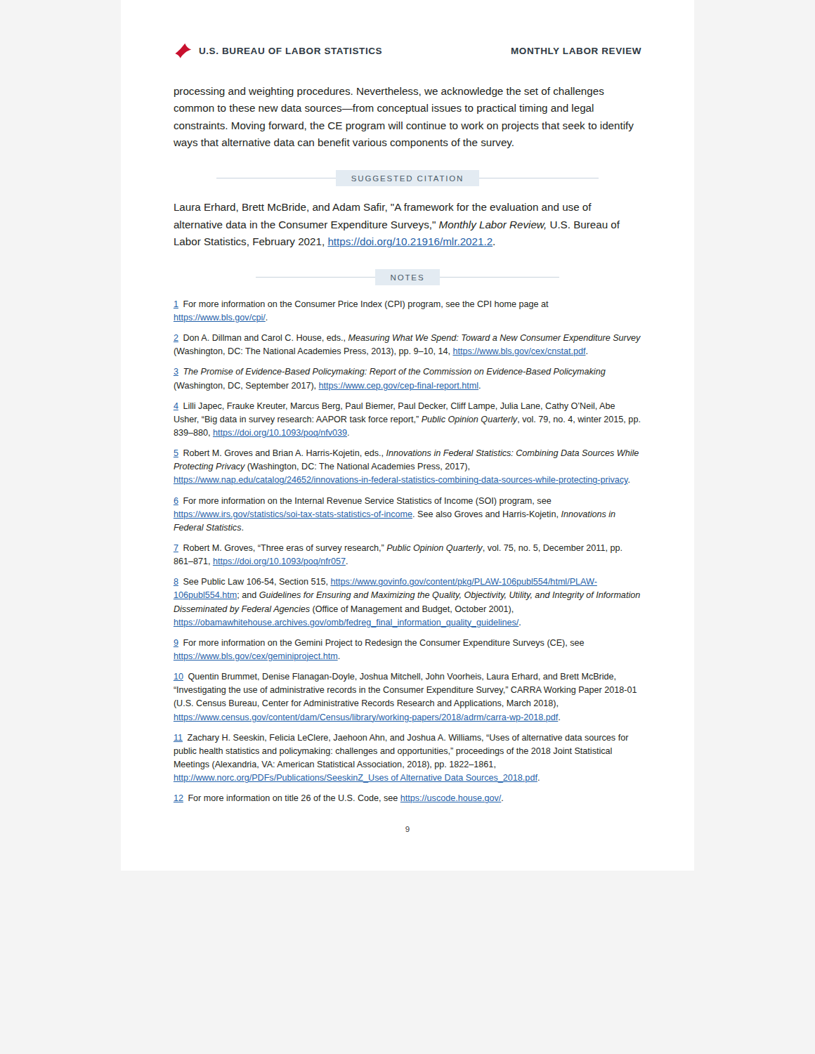U.S. BUREAU OF LABOR STATISTICS
MONTHLY LABOR REVIEW
processing and weighting procedures. Nevertheless, we acknowledge the set of challenges common to these new data sources—from conceptual issues to practical timing and legal constraints. Moving forward, the CE program will continue to work on projects that seek to identify ways that alternative data can benefit various components of the survey.
SUGGESTED CITATION
Laura Erhard, Brett McBride, and Adam Safir, "A framework for the evaluation and use of alternative data in the Consumer Expenditure Surveys," Monthly Labor Review, U.S. Bureau of Labor Statistics, February 2021, https://doi.org/10.21916/mlr.2021.2.
NOTES
1 For more information on the Consumer Price Index (CPI) program, see the CPI home page at https://www.bls.gov/cpi/.
2 Don A. Dillman and Carol C. House, eds., Measuring What We Spend: Toward a New Consumer Expenditure Survey (Washington, DC: The National Academies Press, 2013), pp. 9–10, 14, https://www.bls.gov/cex/cnstat.pdf.
3 The Promise of Evidence-Based Policymaking: Report of the Commission on Evidence-Based Policymaking (Washington, DC, September 2017), https://www.cep.gov/cep-final-report.html.
4 Lilli Japec, Frauke Kreuter, Marcus Berg, Paul Biemer, Paul Decker, Cliff Lampe, Julia Lane, Cathy O’Neil, Abe Usher, “Big data in survey research: AAPOR task force report,” Public Opinion Quarterly, vol. 79, no. 4, winter 2015, pp. 839–880, https://doi.org/10.1093/poq/nfv039.
5 Robert M. Groves and Brian A. Harris-Kojetin, eds., Innovations in Federal Statistics: Combining Data Sources While Protecting Privacy (Washington, DC: The National Academies Press, 2017), https://www.nap.edu/catalog/24652/innovations-in-federal-statistics-combining-data-sources-while-protecting-privacy.
6 For more information on the Internal Revenue Service Statistics of Income (SOI) program, see https://www.irs.gov/statistics/soi-tax-stats-statistics-of-income. See also Groves and Harris-Kojetin, Innovations in Federal Statistics.
7 Robert M. Groves, “Three eras of survey research,” Public Opinion Quarterly, vol. 75, no. 5, December 2011, pp. 861–871, https://doi.org/10.1093/poq/nfr057.
8 See Public Law 106-54, Section 515, https://www.govinfo.gov/content/pkg/PLAW-106publ554/html/PLAW-106publ554.htm; and Guidelines for Ensuring and Maximizing the Quality, Objectivity, Utility, and Integrity of Information Disseminated by Federal Agencies (Office of Management and Budget, October 2001), https://obamawhitehouse.archives.gov/omb/fedreg_final_information_quality_guidelines/.
9 For more information on the Gemini Project to Redesign the Consumer Expenditure Surveys (CE), see https://www.bls.gov/cex/geminiproject.htm.
10 Quentin Brummet, Denise Flanagan-Doyle, Joshua Mitchell, John Voorheis, Laura Erhard, and Brett McBride, “Investigating the use of administrative records in the Consumer Expenditure Survey,” CARRA Working Paper 2018-01 (U.S. Census Bureau, Center for Administrative Records Research and Applications, March 2018), https://www.census.gov/content/dam/Census/library/working-papers/2018/adrm/carra-wp-2018.pdf.
11 Zachary H. Seeskin, Felicia LeClere, Jaehoon Ahn, and Joshua A. Williams, “Uses of alternative data sources for public health statistics and policymaking: challenges and opportunities,” proceedings of the 2018 Joint Statistical Meetings (Alexandria, VA: American Statistical Association, 2018), pp. 1822–1861, http://www.norc.org/PDFs/Publications/SeeskinZ_Uses of Alternative Data Sources_2018.pdf.
12 For more information on title 26 of the U.S. Code, see https://uscode.house.gov/.
9